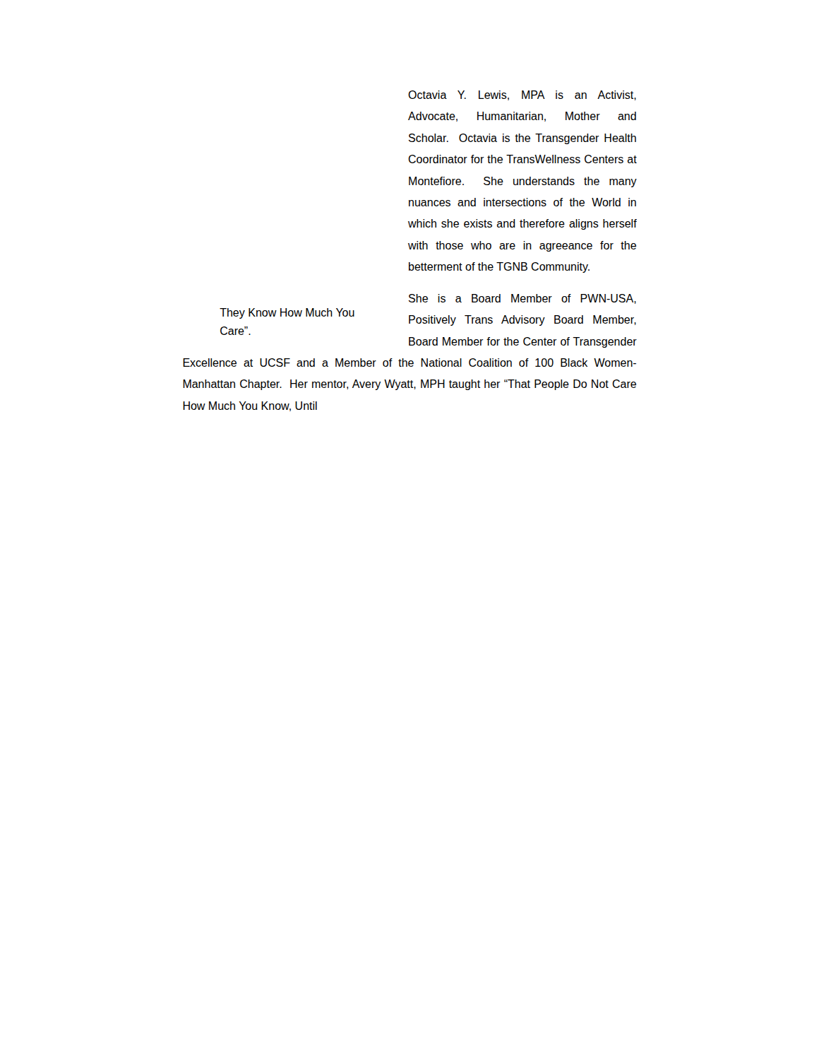They Know How Much You Care”.
Octavia Y. Lewis, MPA is an Activist, Advocate, Humanitarian, Mother and Scholar. Octavia is the Transgender Health Coordinator for the TransWellness Centers at Montefiore. She understands the many nuances and intersections of the World in which she exists and therefore aligns herself with those who are in agreeance for the betterment of the TGNB Community.
She is a Board Member of PWN-USA, Positively Trans Advisory Board Member, Board Member for the Center of Transgender Excellence at UCSF and a Member of the National Coalition of 100 Black Women-Manhattan Chapter. Her mentor, Avery Wyatt, MPH taught her “That People Do Not Care How Much You Know, Until